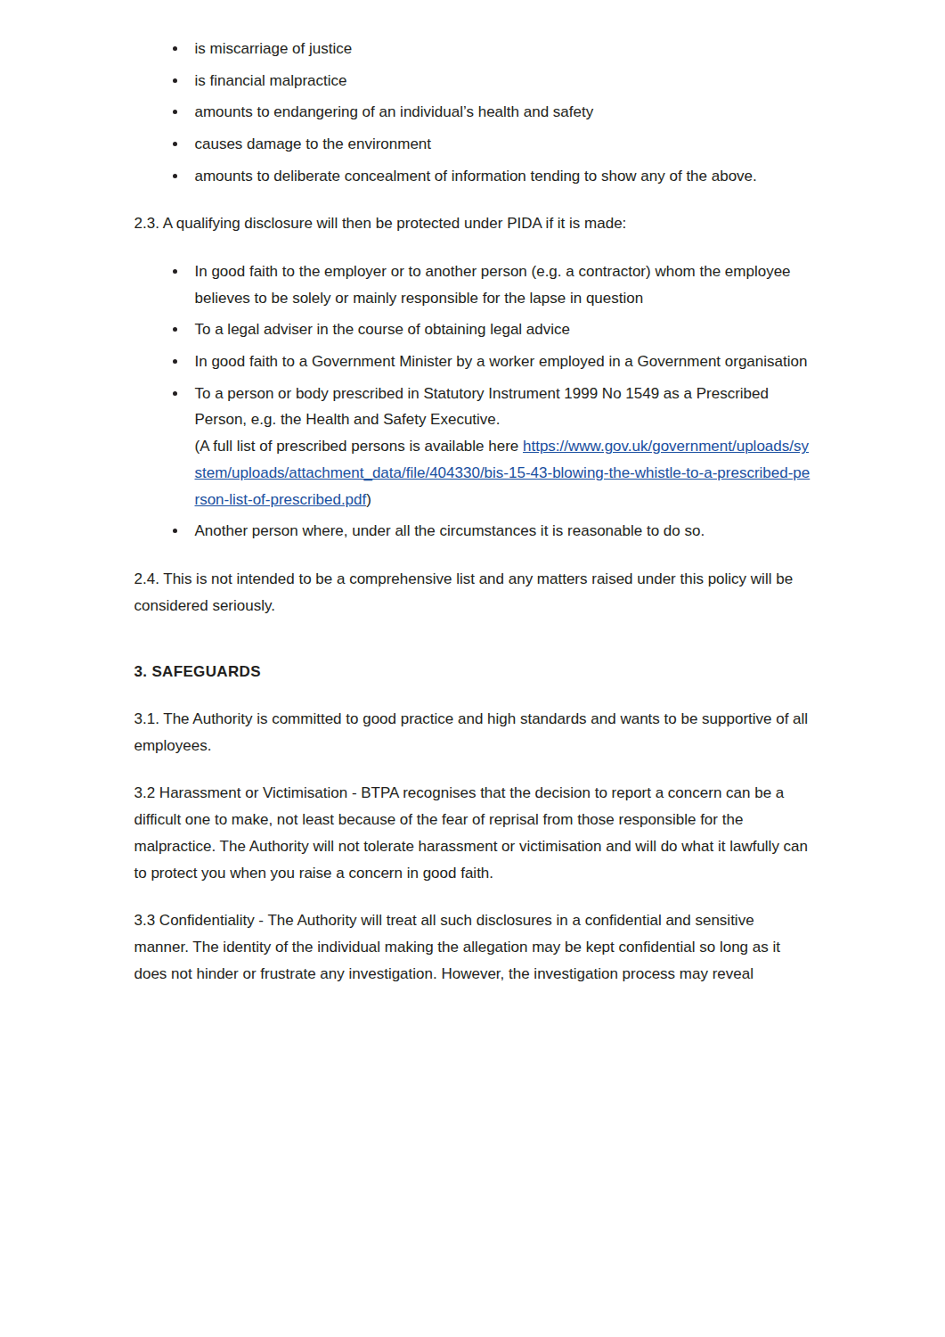is miscarriage of justice
is financial malpractice
amounts to endangering of an individual’s health and safety
causes damage to the environment
amounts to deliberate concealment of information tending to show any of the above.
2.3. A qualifying disclosure will then be protected under PIDA if it is made:
In good faith to the employer or to another person (e.g. a contractor) whom the employee believes to be solely or mainly responsible for the lapse in question
To a legal adviser in the course of obtaining legal advice
In good faith to a Government Minister by a worker employed in a Government organisation
To a person or body prescribed in Statutory Instrument 1999 No 1549 as a Prescribed Person, e.g. the Health and Safety Executive.
(A full list of prescribed persons is available here https://www.gov.uk/government/uploads/system/uploads/attachment_data/file/404330/bis-15-43-blowing-the-whistle-to-a-prescribed-person-list-of-prescribed.pdf)
Another person where, under all the circumstances it is reasonable to do so.
2.4. This is not intended to be a comprehensive list and any matters raised under this policy will be considered seriously.
3. SAFEGUARDS
3.1. The Authority is committed to good practice and high standards and wants to be supportive of all employees.
3.2 Harassment or Victimisation - BTPA recognises that the decision to report a concern can be a difficult one to make, not least because of the fear of reprisal from those responsible for the malpractice. The Authority will not tolerate harassment or victimisation and will do what it lawfully can to protect you when you raise a concern in good faith.
3.3 Confidentiality - The Authority will treat all such disclosures in a confidential and sensitive manner. The identity of the individual making the allegation may be kept confidential so long as it does not hinder or frustrate any investigation. However, the investigation process may reveal